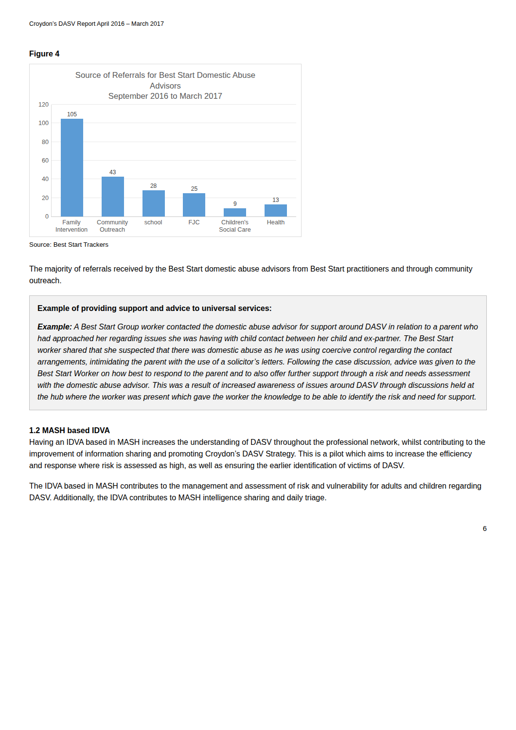Croydon’s DASV Report April 2016 – March 2017
Figure 4
Source of Referrals for Best Start Domestic Abuse
Advisors
September 2016 to March 2017
0
20
40
60
80
100
120
105
43
28
25
9
13
Family
Intervention
Community
Outreach
school
FJC
Children's
Social Care
Health
Source: Best Start Trackers
The majority of referrals received by the Best Start domestic abuse advisors from Best Start practitioners and through community outreach.
Example of providing support and advice to universal services:
Example: A Best Start Group worker contacted the domestic abuse advisor for support around DASV in relation to a parent who had approached her regarding issues she was having with child contact between her child and ex-partner. The Best Start worker shared that she suspected that there was domestic abuse as he was using coercive control regarding the contact arrangements, intimidating the parent with the use of a solicitor’s letters. Following the case discussion, advice was given to the Best Start Worker on how best to respond to the parent and to also offer further support through a risk and needs assessment with the domestic abuse advisor. This was a result of increased awareness of issues around DASV through discussions held at the hub where the worker was present which gave the worker the knowledge to be able to identify the risk and need for support.
1.2 MASH based IDVA
Having an IDVA based in MASH increases the understanding of DASV throughout the professional network, whilst contributing to the improvement of information sharing and promoting Croydon’s DASV Strategy. This is a pilot which aims to increase the efficiency and response where risk is assessed as high, as well as ensuring the earlier identification of victims of DASV.
The IDVA based in MASH contributes to the management and assessment of risk and vulnerability for adults and children regarding DASV. Additionally, the IDVA contributes to MASH intelligence sharing and daily triage.
6